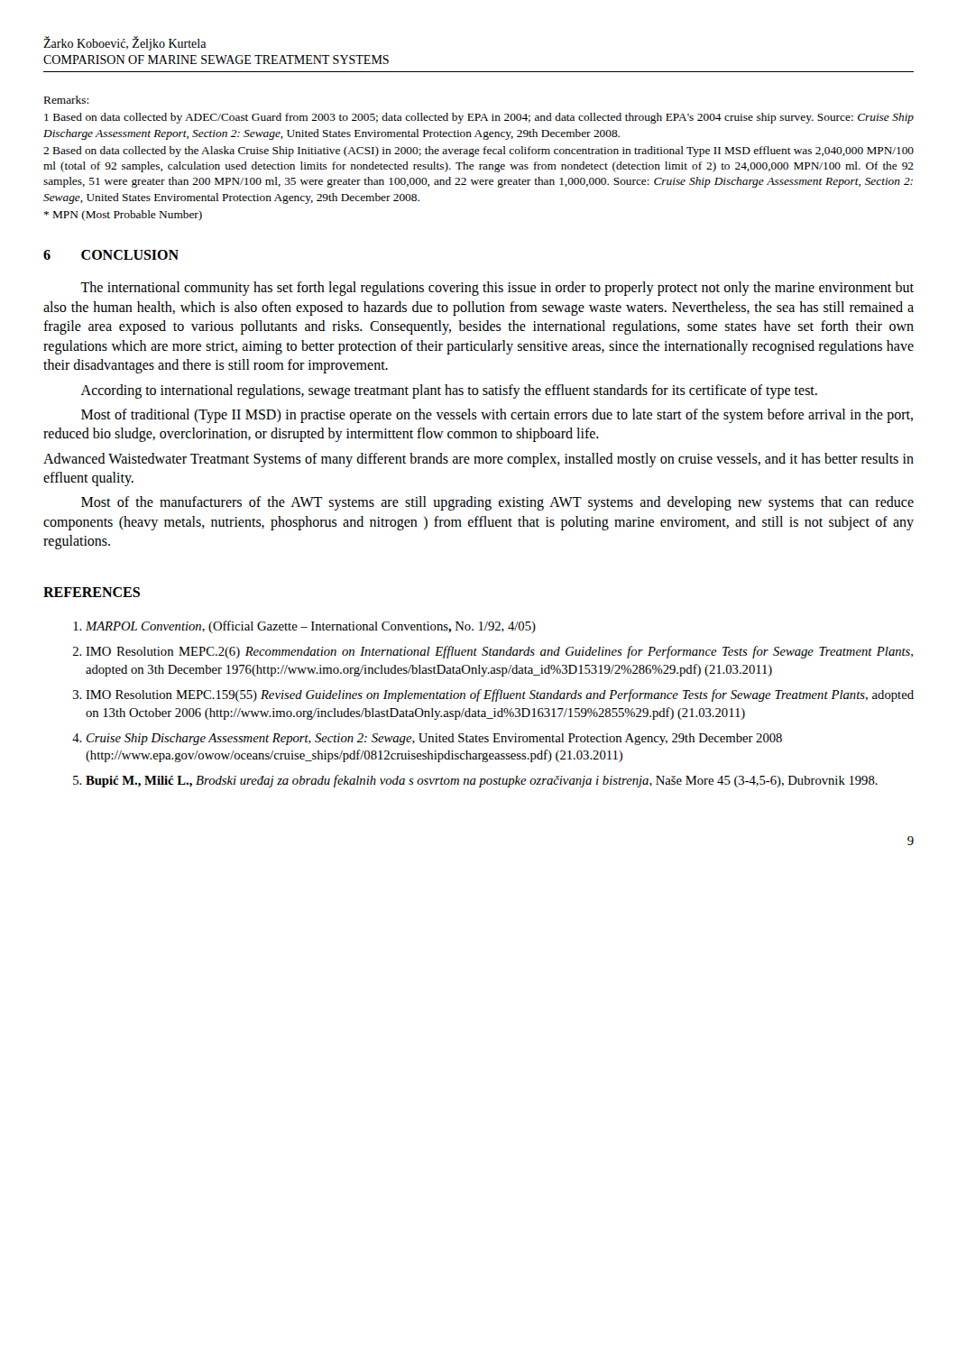Žarko Koboević, Željko Kurtela
COMPARISON OF MARINE SEWAGE TREATMENT SYSTEMS
Remarks:
1 Based on data collected by ADEC/Coast Guard from 2003 to 2005; data collected by EPA in 2004; and data collected through EPA's 2004 cruise ship survey. Source: Cruise Ship Discharge Assessment Report, Section 2: Sewage, United States Enviromental Protection Agency, 29th December 2008.
2 Based on data collected by the Alaska Cruise Ship Initiative (ACSI) in 2000; the average fecal coliform concentration in traditional Type II MSD effluent was 2,040,000 MPN/100 ml (total of 92 samples, calculation used detection limits for nondetected results). The range was from nondetect (detection limit of 2) to 24,000,000 MPN/100 ml. Of the 92 samples, 51 were greater than 200 MPN/100 ml, 35 were greater than 100,000, and 22 were greater than 1,000,000. Source: Cruise Ship Discharge Assessment Report, Section 2: Sewage, United States Enviromental Protection Agency, 29th December 2008.
* MPN (Most Probable Number)
6 CONCLUSION
The international community has set forth legal regulations covering this issue in order to properly protect not only the marine environment but also the human health, which is also often exposed to hazards due to pollution from sewage waste waters. Nevertheless, the sea has still remained a fragile area exposed to various pollutants and risks. Consequently, besides the international regulations, some states have set forth their own regulations which are more strict, aiming to better protection of their particularly sensitive areas, since the internationally recognised regulations have their disadvantages and there is still room for improvement.
According to international regulations, sewage treatmant plant has to satisfy the effluent standards for its certificate of type test.
Most of traditional (Type II MSD) in practise operate on the vessels with certain errors due to late start of the system before arrival in the port, reduced bio sludge, overclorination, or disrupted by intermittent flow common to shipboard life.
Adwanced Waistedwater Treatmant Systems of many different brands are more complex, installed mostly on cruise vessels, and it has better results in effluent quality.
Most of the manufacturers of the AWT systems are still upgrading existing AWT systems and developing new systems that can reduce components (heavy metals, nutrients, phosphorus and nitrogen ) from effluent that is poluting marine enviroment, and still is not subject of any regulations.
REFERENCES
MARPOL Convention, (Official Gazette – International Conventions, No. 1/92, 4/05)
IMO Resolution MEPC.2(6) Recommendation on International Effluent Standards and Guidelines for Performance Tests for Sewage Treatment Plants, adopted on 3th December 1976(http://www.imo.org/includes/blastDataOnly.asp/data_id%3D15319/2%286%29.pdf) (21.03.2011)
IMO Resolution MEPC.159(55) Revised Guidelines on Implementation of Effluent Standards and Performance Tests for Sewage Treatment Plants, adopted on 13th October 2006 (http://www.imo.org/includes/blastDataOnly.asp/data_id%3D16317/159%2855%29.pdf) (21.03.2011)
Cruise Ship Discharge Assessment Report, Section 2: Sewage, United States Enviromental Protection Agency, 29th December 2008
(http://www.epa.gov/owow/oceans/cruise_ships/pdf/0812cruiseshipdischargeassess.pdf) (21.03.2011)
Bupić M., Milić L., Brodski uređaj za obradu fekalnih voda s osvrtom na postupke ozračivanja i bistrenja, Naše More 45 (3-4,5-6), Dubrovnik 1998.
9